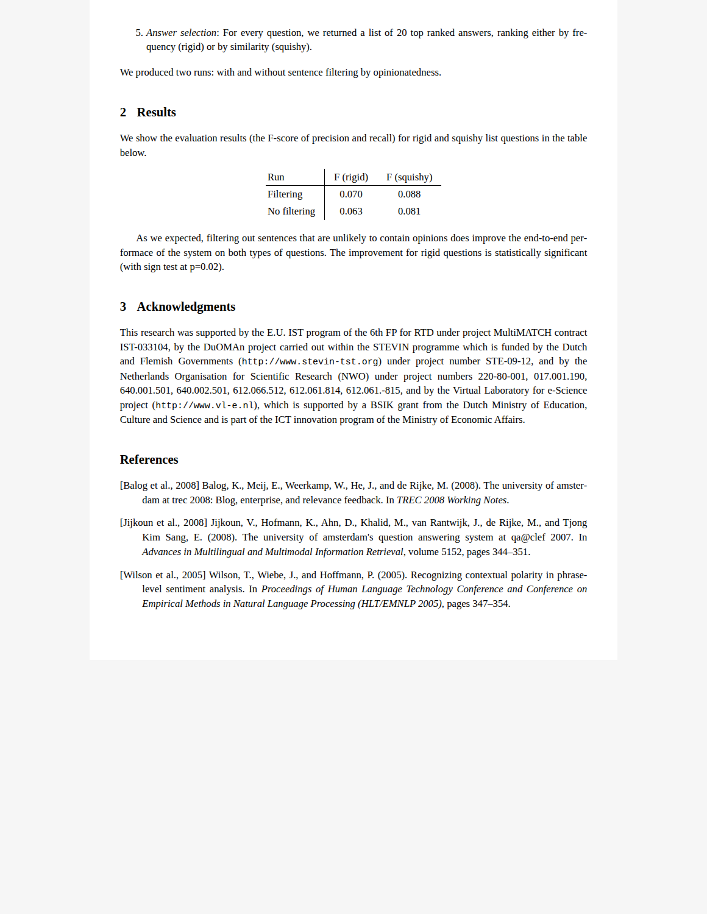5. Answer selection: For every question, we returned a list of 20 top ranked answers, ranking either by frequency (rigid) or by similarity (squishy).
We produced two runs: with and without sentence filtering by opinionatedness.
2 Results
We show the evaluation results (the F-score of precision and recall) for rigid and squishy list questions in the table below.
| Run | F (rigid) | F (squishy) |
| --- | --- | --- |
| Filtering | 0.070 | 0.088 |
| No filtering | 0.063 | 0.081 |
As we expected, filtering out sentences that are unlikely to contain opinions does improve the end-to-end performace of the system on both types of questions. The improvement for rigid questions is statistically significant (with sign test at p=0.02).
3 Acknowledgments
This research was supported by the E.U. IST program of the 6th FP for RTD under project MultiMATCH contract IST-033104, by the DuOMAn project carried out within the STEVIN programme which is funded by the Dutch and Flemish Governments (http://www.stevin-tst.org) under project number STE-09-12, and by the Netherlands Organisation for Scientific Research (NWO) under project numbers 220-80-001, 017.001.190, 640.001.501, 640.002.501, 612.066.512, 612.061.814, 612.061.-815, and by the Virtual Laboratory for e-Science project (http://www.vl-e.nl), which is supported by a BSIK grant from the Dutch Ministry of Education, Culture and Science and is part of the ICT innovation program of the Ministry of Economic Affairs.
References
[Balog et al., 2008] Balog, K., Meij, E., Weerkamp, W., He, J., and de Rijke, M. (2008). The university of amsterdam at trec 2008: Blog, enterprise, and relevance feedback. In TREC 2008 Working Notes.
[Jijkoun et al., 2008] Jijkoun, V., Hofmann, K., Ahn, D., Khalid, M., van Rantwijk, J., de Rijke, M., and Tjong Kim Sang, E. (2008). The university of amsterdam's question answering system at qa@clef 2007. In Advances in Multilingual and Multimodal Information Retrieval, volume 5152, pages 344–351.
[Wilson et al., 2005] Wilson, T., Wiebe, J., and Hoffmann, P. (2005). Recognizing contextual polarity in phrase-level sentiment analysis. In Proceedings of Human Language Technology Conference and Conference on Empirical Methods in Natural Language Processing (HLT/EMNLP 2005), pages 347–354.